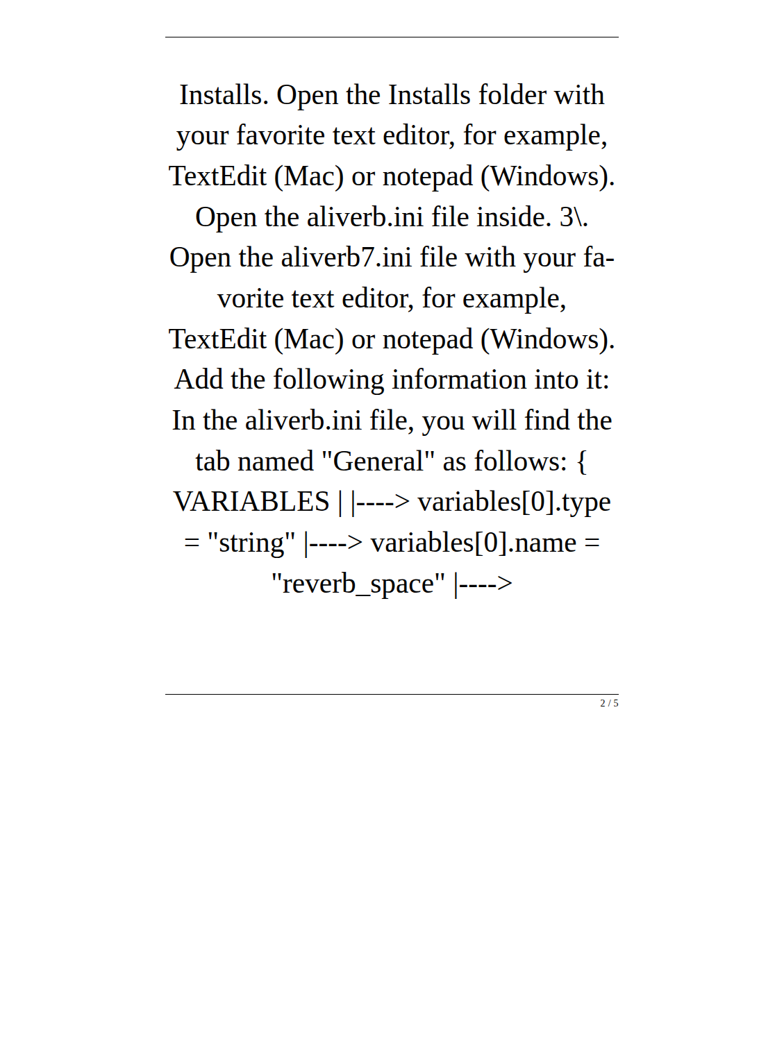Installs. Open the Installs folder with your favorite text editor, for example, TextEdit (Mac) or notepad (Windows). Open the aliverb.ini file inside. 3\. Open the aliverb7.ini file with your favorite text editor, for example, TextEdit (Mac) or notepad (Windows). Add the following information into it: In the aliverb.ini file, you will find the tab named "General" as follows: { VARIABLES | |----> variables[0].type = "string" |----> variables[0].name = "reverb_space" |---->
2 / 5